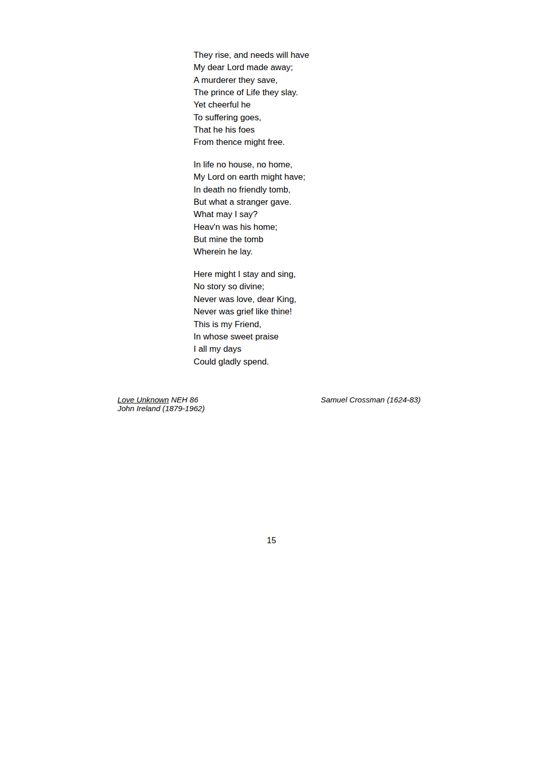They rise, and needs will have
My dear Lord made away;
A murderer they save,
The prince of Life they slay.
Yet cheerful he
To suffering goes,
That he his foes
From thence might free.
In life no house, no home,
My Lord on earth might have;
In death no friendly tomb,
But what a stranger gave.
What may I say?
Heav'n was his home;
But mine the tomb
Wherein he lay.
Here might I stay and sing,
No story so divine;
Never was love, dear King,
Never was grief like thine!
This is my Friend,
In whose sweet praise
I all my days
Could gladly spend.
Love Unknown NEH 86
John Ireland (1879-1962)
Samuel Crossman (1624-83)
15